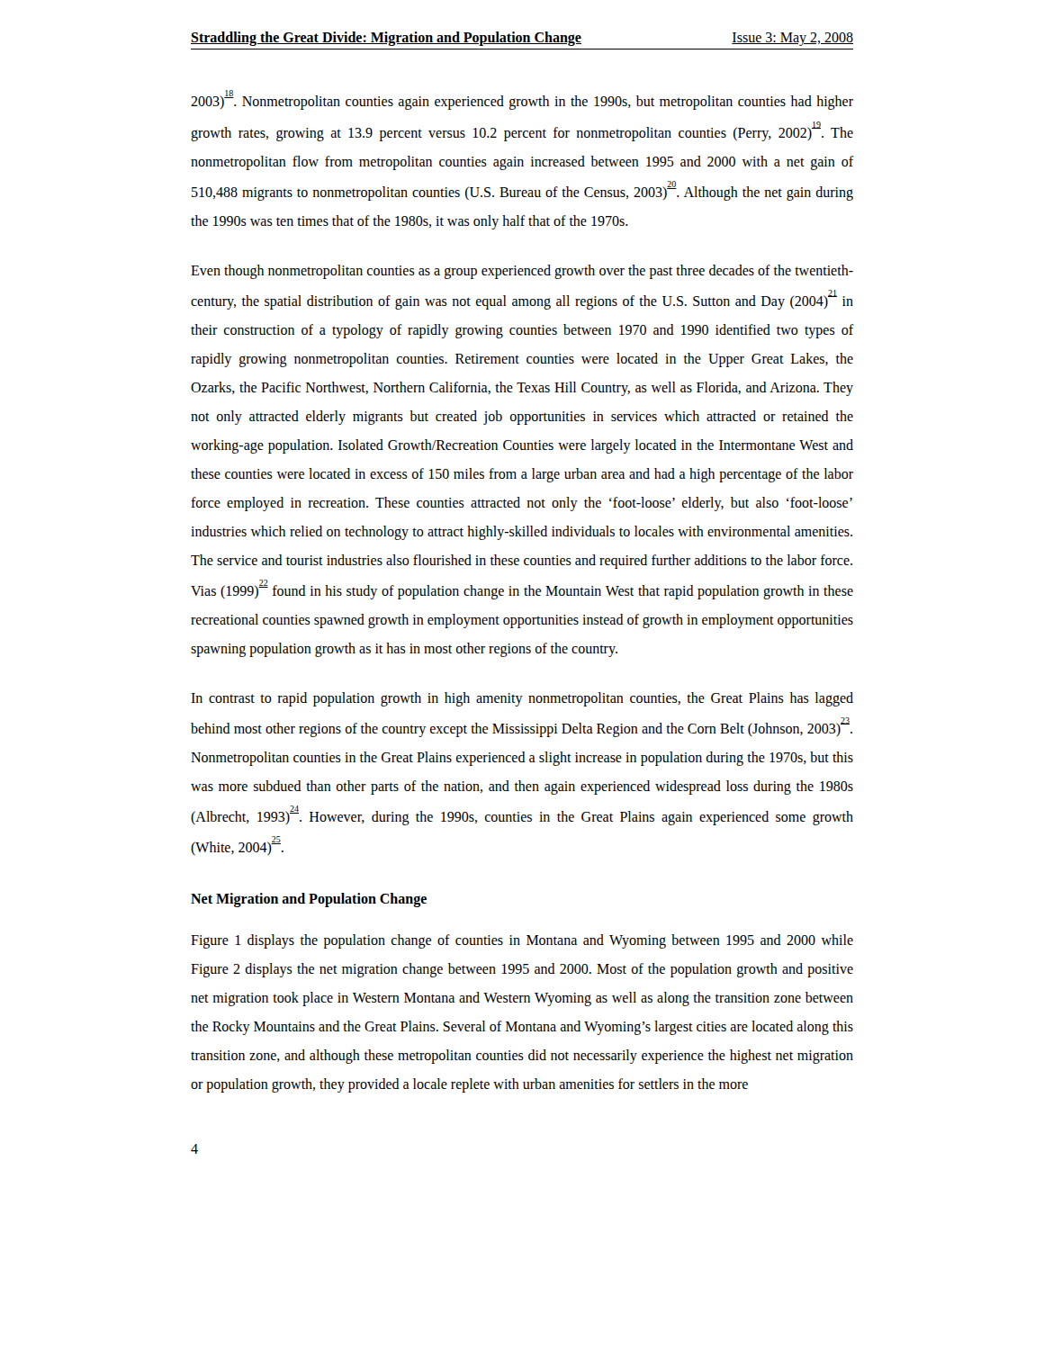Straddling the Great Divide: Migration and Population Change Issue 3: May 2, 2008
2003)18. Nonmetropolitan counties again experienced growth in the 1990s, but metropolitan counties had higher growth rates, growing at 13.9 percent versus 10.2 percent for nonmetropolitan counties (Perry, 2002)19. The nonmetropolitan flow from metropolitan counties again increased between 1995 and 2000 with a net gain of 510,488 migrants to nonmetropolitan counties (U.S. Bureau of the Census, 2003)20. Although the net gain during the 1990s was ten times that of the 1980s, it was only half that of the 1970s.
Even though nonmetropolitan counties as a group experienced growth over the past three decades of the twentieth-century, the spatial distribution of gain was not equal among all regions of the U.S. Sutton and Day (2004)21 in their construction of a typology of rapidly growing counties between 1970 and 1990 identified two types of rapidly growing nonmetropolitan counties. Retirement counties were located in the Upper Great Lakes, the Ozarks, the Pacific Northwest, Northern California, the Texas Hill Country, as well as Florida, and Arizona. They not only attracted elderly migrants but created job opportunities in services which attracted or retained the working-age population. Isolated Growth/Recreation Counties were largely located in the Intermontane West and these counties were located in excess of 150 miles from a large urban area and had a high percentage of the labor force employed in recreation. These counties attracted not only the ‘foot-loose’ elderly, but also ‘foot-loose’ industries which relied on technology to attract highly-skilled individuals to locales with environmental amenities. The service and tourist industries also flourished in these counties and required further additions to the labor force. Vias (1999)22 found in his study of population change in the Mountain West that rapid population growth in these recreational counties spawned growth in employment opportunities instead of growth in employment opportunities spawning population growth as it has in most other regions of the country.
In contrast to rapid population growth in high amenity nonmetropolitan counties, the Great Plains has lagged behind most other regions of the country except the Mississippi Delta Region and the Corn Belt (Johnson, 2003)23. Nonmetropolitan counties in the Great Plains experienced a slight increase in population during the 1970s, but this was more subdued than other parts of the nation, and then again experienced widespread loss during the 1980s (Albrecht, 1993)24. However, during the 1990s, counties in the Great Plains again experienced some growth (White, 2004)25.
Net Migration and Population Change
Figure 1 displays the population change of counties in Montana and Wyoming between 1995 and 2000 while Figure 2 displays the net migration change between 1995 and 2000. Most of the population growth and positive net migration took place in Western Montana and Western Wyoming as well as along the transition zone between the Rocky Mountains and the Great Plains. Several of Montana and Wyoming’s largest cities are located along this transition zone, and although these metropolitan counties did not necessarily experience the highest net migration or population growth, they provided a locale replete with urban amenities for settlers in the more
4